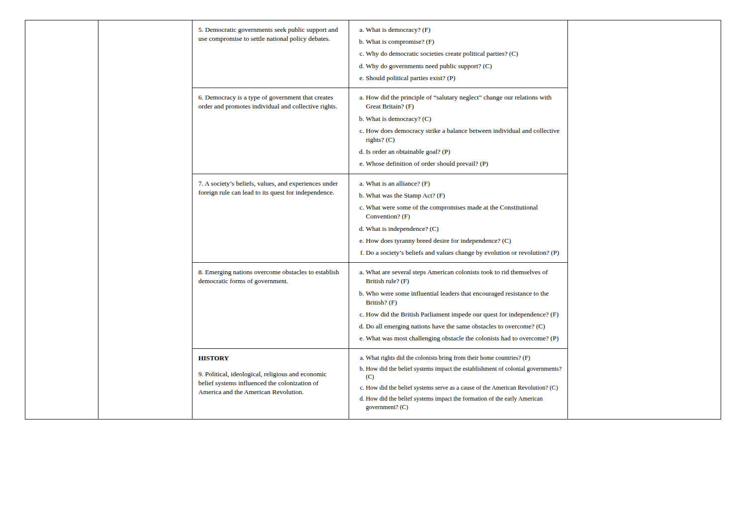| | | 5. Democratic governments seek public support and use compromise to settle national policy debates. | What is democracy? (F) What is compromise? (F) Why do democratic societies create political parties? (C) Why do governments need public support? (C) Should political parties exist? (P) | |
| 6. Democracy is a type of government that creates order and promotes individual and collective rights. | How did the principle of “salutary neglect” change our relations with Great Britain? (F) What is democracy? (C) How does democracy strike a balance between individual and collective rights? (C) Is order an obtainable goal? (P) Whose definition of order should prevail? (P) |
| 7. A society’s beliefs, values, and experiences under foreign rule can lead to its quest for independence. | What is an alliance? (F) What was the Stamp Act? (F) What were some of the compromises made at the Constitutional Convention? (F) What is independence? (C) How does tyranny breed desire for independence? (C) Do a society’s beliefs and values change by evolution or revolution? (P) |
| 8. Emerging nations overcome obstacles to establish democratic forms of government. | What are several steps American colonists took to rid themselves of British rule? (F) Who were some influential leaders that encouraged resistance to the British? (F) How did the British Parliament impede our quest for independence? (F) Do all emerging nations have the same obstacles to overcome? (C) What was most challenging obstacle the colonists had to overcome? (P) |
| HISTORY 9. Political, ideological, religious and economic belief systems influenced the colonization of America and the American Revolution. | What rights did the colonists bring from their home countries? (F) How did the belief systems impact the establishment of colonial governments? (C) How did the belief systems serve as a cause of the American Revolution? (C) How did the belief systems impact the formation of the early American government? (C) |